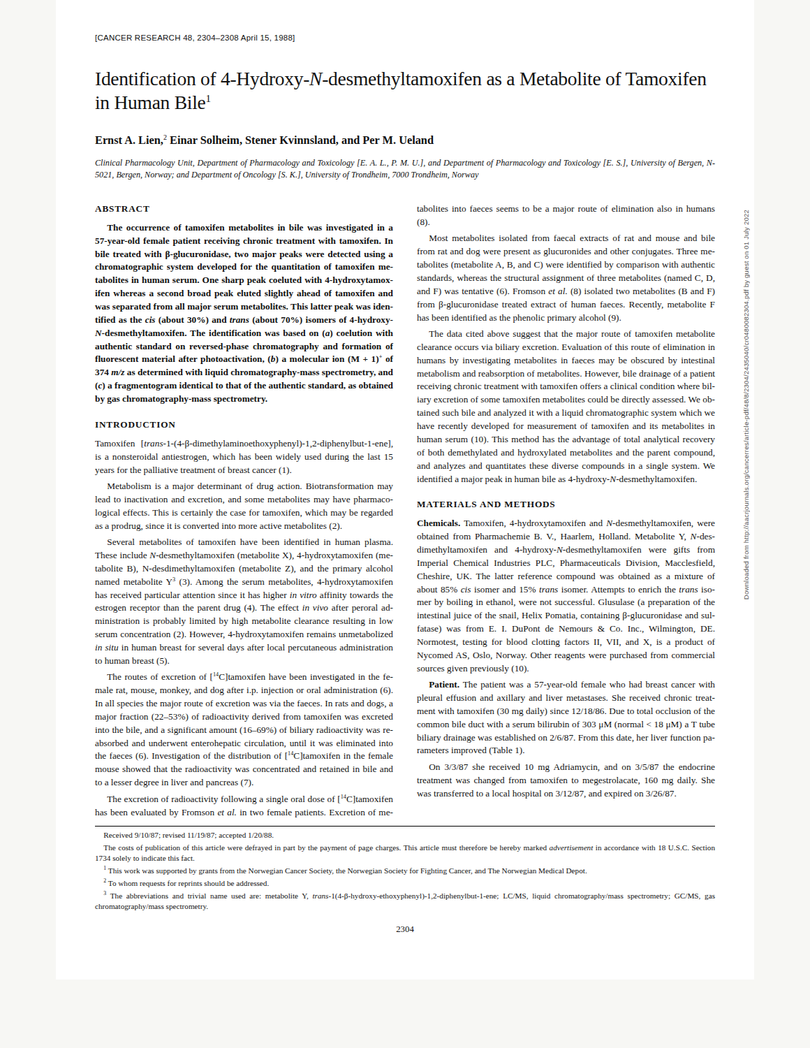[CANCER RESEARCH 48, 2304–2308 April 15, 1988]
Identification of 4-Hydroxy-N-desmethyltamoxifen as a Metabolite of Tamoxifen in Human Bile1
Ernst A. Lien,2 Einar Solheim, Stener Kvinnsland, and Per M. Ueland
Clinical Pharmacology Unit, Department of Pharmacology and Toxicology [E. A. L., P. M. U.], and Department of Pharmacology and Toxicology [E. S.], University of Bergen, N-5021, Bergen, Norway; and Department of Oncology [S. K.], University of Trondheim, 7000 Trondheim, Norway
Downloaded from http://aacrjournals.org/cancerres/article-pdf/48/8/2304/2435040/cr0480082304.pdf by guest on 01 July 2022
Abstract
The occurrence of tamoxifen metabolites in bile was investigated in a 57-year-old female patient receiving chronic treatment with tamoxifen. In bile treated with β-glucuronidase, two major peaks were detected using a chromatographic system developed for the quantitation of tamoxifen metabolites in human serum. One sharp peak coeluted with 4-hydroxytamoxifen whereas a second broad peak eluted slightly ahead of tamoxifen and was separated from all major serum metabolites. This latter peak was identified as the cis (about 30%) and trans (about 70%) isomers of 4-hydroxy-N-desmethyltamoxifen. The identification was based on (a) coelution with authentic standard on reversed-phase chromatography and formation of fluorescent material after photoactivation, (b) a molecular ion (M + 1)+ of 374 m/z as determined with liquid chromatography-mass spectrometry, and (c) a fragmentogram identical to that of the authentic standard, as obtained by gas chromatography-mass spectrometry.
Introduction
Tamoxifen [trans-1-(4-β-dimethylaminoethoxyphenyl)-1,2-diphenylbut-1-ene], is a nonsteroidal antiestrogen, which has been widely used during the last 15 years for the palliative treatment of breast cancer (1).
Metabolism is a major determinant of drug action. Biotransformation may lead to inactivation and excretion, and some metabolites may have pharmacological effects. This is certainly the case for tamoxifen, which may be regarded as a prodrug, since it is converted into more active metabolites (2).
Several metabolites of tamoxifen have been identified in human plasma. These include N-desmethyltamoxifen (metabolite X), 4-hydroxytamoxifen (metabolite B), N-desdimethyltamoxifen (metabolite Z), and the primary alcohol named metabolite Y3 (3). Among the serum metabolites, 4-hydroxytamoxifen has received particular attention since it has higher in vitro affinity towards the estrogen receptor than the parent drug (4). The effect in vivo after peroral administration is probably limited by high metabolite clearance resulting in low serum concentration (2). However, 4-hydroxytamoxifen remains unmetabolized in situ in human breast for several days after local percutaneous administration to human breast (5).
The routes of excretion of [14C]tamoxifen have been investigated in the female rat, mouse, monkey, and dog after i.p. injection or oral administration (6). In all species the major route of excretion was via the faeces. In rats and dogs, a major fraction (22–53%) of radioactivity derived from tamoxifen was excreted into the bile, and a significant amount (16–69%) of biliary radioactivity was reabsorbed and underwent enterohepatic circulation, until it was eliminated into the faeces (6). Investigation of the distribution of [14C]tamoxifen in the female mouse showed that the radioactivity was concentrated and retained in bile and to a lesser degree in liver and pancreas (7).
The excretion of radioactivity following a single oral dose of [14C]tamoxifen has been evaluated by Fromson et al. in two female patients. Excretion of metabolites into faeces seems to be a major route of elimination also in humans (8).
Most metabolites isolated from faecal extracts of rat and mouse and bile from rat and dog were present as glucuronides and other conjugates. Three metabolites (metabolite A, B, and C) were identified by comparison with authentic standards, whereas the structural assignment of three metabolites (named C, D, and F) was tentative (6). Fromson et al. (8) isolated two metabolites (B and F) from β-glucuronidase treated extract of human faeces. Recently, metabolite F has been identified as the phenolic primary alcohol (9).
The data cited above suggest that the major route of tamoxifen metabolite clearance occurs via biliary excretion. Evaluation of this route of elimination in humans by investigating metabolites in faeces may be obscured by intestinal metabolism and reabsorption of metabolites. However, bile drainage of a patient receiving chronic treatment with tamoxifen offers a clinical condition where biliary excretion of some tamoxifen metabolites could be directly assessed. We obtained such bile and analyzed it with a liquid chromatographic system which we have recently developed for measurement of tamoxifen and its metabolites in human serum (10). This method has the advantage of total analytical recovery of both demethylated and hydroxylated metabolites and the parent compound, and analyzes and quantitates these diverse compounds in a single system. We identified a major peak in human bile as 4-hydroxy-N-desmethyltamoxifen.
Materials and Methods
Chemicals. Tamoxifen, 4-hydroxytamoxifen and N-desmethyltamoxifen, were obtained from Pharmachemie B. V., Haarlem, Holland. Metabolite Y, N-desdimethyltamoxifen and 4-hydroxy-N-desmethyltamoxifen were gifts from Imperial Chemical Industries PLC, Pharmaceuticals Division, Macclesfield, Cheshire, UK. The latter reference compound was obtained as a mixture of about 85% cis isomer and 15% trans isomer. Attempts to enrich the trans isomer by boiling in ethanol, were not successful. Glusulase (a preparation of the intestinal juice of the snail, Helix Pomatia, containing β-glucuronidase and sulfatase) was from E. I. DuPont de Nemours & Co. Inc., Wilmington, DE. Normotest, testing for blood clotting factors II, VII, and X, is a product of Nycomed AS, Oslo, Norway. Other reagents were purchased from commercial sources given previously (10).
Patient. The patient was a 57-year-old female who had breast cancer with pleural effusion and axillary and liver metastases. She received chronic treatment with tamoxifen (30 mg daily) since 12/18/86. Due to total occlusion of the common bile duct with a serum bilirubin of 303 μM (normal < 18 μM) a T tube biliary drainage was established on 2/6/87. From this date, her liver function parameters improved (Table 1).
On 3/3/87 she received 10 mg Adriamycin, and on 3/5/87 the endocrine treatment was changed from tamoxifen to megestrolacate, 160 mg daily. She was transferred to a local hospital on 3/12/87, and expired on 3/26/87.
Received 9/10/87; revised 11/19/87; accepted 1/20/88.
The costs of publication of this article were defrayed in part by the payment of page charges. This article must therefore be hereby marked advertisement in accordance with 18 U.S.C. Section 1734 solely to indicate this fact.
1 This work was supported by grants from the Norwegian Cancer Society, the Norwegian Society for Fighting Cancer, and The Norwegian Medical Depot.
2 To whom requests for reprints should be addressed.
3 The abbreviations and trivial name used are: metabolite Y, trans-1(4-β-hydroxy-ethoxyphenyl)-1,2-diphenylbut-1-ene; LC/MS, liquid chromatography/mass spectrometry; GC/MS, gas chromatography/mass spectrometry.
2304